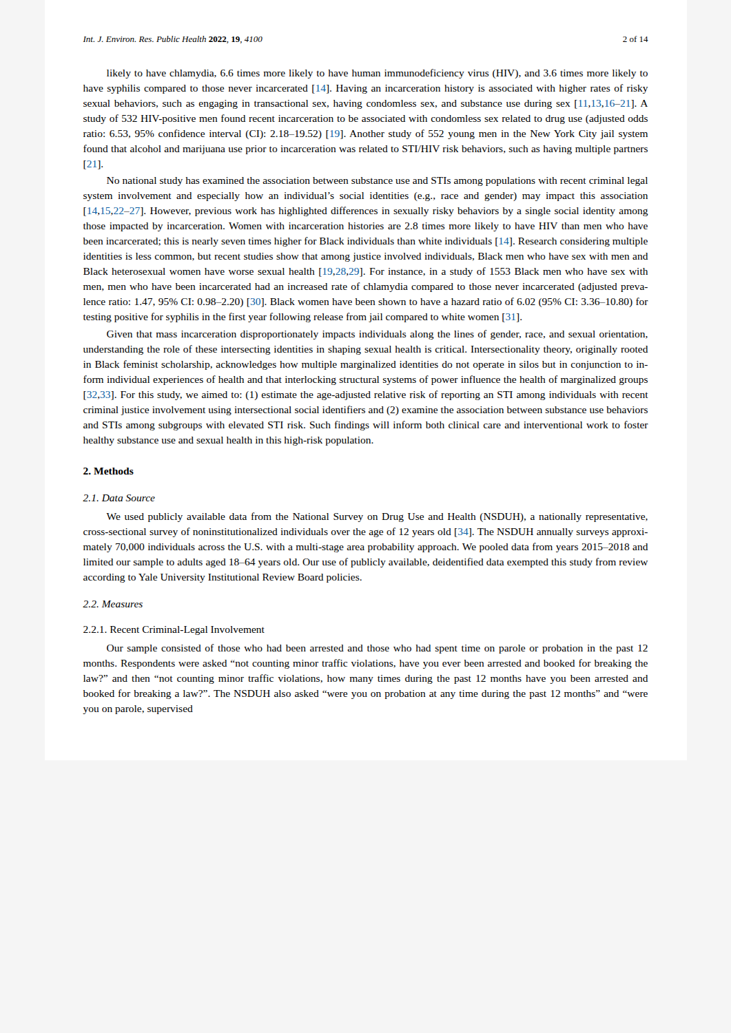Int. J. Environ. Res. Public Health 2022, 19, 4100
2 of 14
likely to have chlamydia, 6.6 times more likely to have human immunodeficiency virus (HIV), and 3.6 times more likely to have syphilis compared to those never incarcerated [14]. Having an incarceration history is associated with higher rates of risky sexual behaviors, such as engaging in transactional sex, having condomless sex, and substance use during sex [11,13,16–21]. A study of 532 HIV-positive men found recent incarceration to be associated with condomless sex related to drug use (adjusted odds ratio: 6.53, 95% confidence interval (CI): 2.18–19.52) [19]. Another study of 552 young men in the New York City jail system found that alcohol and marijuana use prior to incarceration was related to STI/HIV risk behaviors, such as having multiple partners [21].
No national study has examined the association between substance use and STIs among populations with recent criminal legal system involvement and especially how an individual’s social identities (e.g., race and gender) may impact this association [14,15,22–27]. However, previous work has highlighted differences in sexually risky behaviors by a single social identity among those impacted by incarceration. Women with incarceration histories are 2.8 times more likely to have HIV than men who have been incarcerated; this is nearly seven times higher for Black individuals than white individuals [14]. Research considering multiple identities is less common, but recent studies show that among justice involved individuals, Black men who have sex with men and Black heterosexual women have worse sexual health [19,28,29]. For instance, in a study of 1553 Black men who have sex with men, men who have been incarcerated had an increased rate of chlamydia compared to those never incarcerated (adjusted prevalence ratio: 1.47, 95% CI: 0.98–2.20) [30]. Black women have been shown to have a hazard ratio of 6.02 (95% CI: 3.36–10.80) for testing positive for syphilis in the first year following release from jail compared to white women [31].
Given that mass incarceration disproportionately impacts individuals along the lines of gender, race, and sexual orientation, understanding the role of these intersecting identities in shaping sexual health is critical. Intersectionality theory, originally rooted in Black feminist scholarship, acknowledges how multiple marginalized identities do not operate in silos but in conjunction to inform individual experiences of health and that interlocking structural systems of power influence the health of marginalized groups [32,33]. For this study, we aimed to: (1) estimate the age-adjusted relative risk of reporting an STI among individuals with recent criminal justice involvement using intersectional social identifiers and (2) examine the association between substance use behaviors and STIs among subgroups with elevated STI risk. Such findings will inform both clinical care and interventional work to foster healthy substance use and sexual health in this high-risk population.
2. Methods
2.1. Data Source
We used publicly available data from the National Survey on Drug Use and Health (NSDUH), a nationally representative, cross-sectional survey of noninstitutionalized individuals over the age of 12 years old [34]. The NSDUH annually surveys approximately 70,000 individuals across the U.S. with a multi-stage area probability approach. We pooled data from years 2015–2018 and limited our sample to adults aged 18–64 years old. Our use of publicly available, deidentified data exempted this study from review according to Yale University Institutional Review Board policies.
2.2. Measures
2.2.1. Recent Criminal-Legal Involvement
Our sample consisted of those who had been arrested and those who had spent time on parole or probation in the past 12 months. Respondents were asked “not counting minor traffic violations, have you ever been arrested and booked for breaking the law?” and then “not counting minor traffic violations, how many times during the past 12 months have you been arrested and booked for breaking a law?”. The NSDUH also asked “were you on probation at any time during the past 12 months” and “were you on parole, supervised